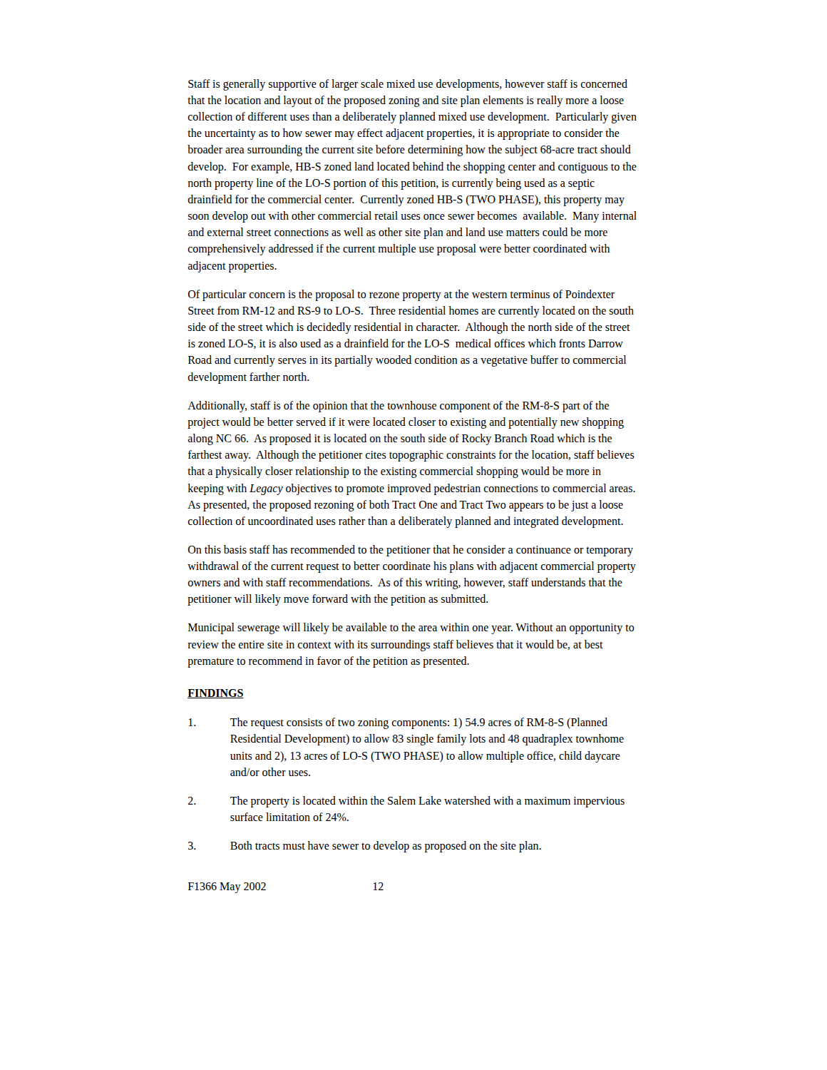Staff is generally supportive of larger scale mixed use developments, however staff is concerned that the location and layout of the proposed zoning and site plan elements is really more a loose collection of different uses than a deliberately planned mixed use development. Particularly given the uncertainty as to how sewer may effect adjacent properties, it is appropriate to consider the broader area surrounding the current site before determining how the subject 68-acre tract should develop. For example, HB-S zoned land located behind the shopping center and contiguous to the north property line of the LO-S portion of this petition, is currently being used as a septic drainfield for the commercial center. Currently zoned HB-S (TWO PHASE), this property may soon develop out with other commercial retail uses once sewer becomes available. Many internal and external street connections as well as other site plan and land use matters could be more comprehensively addressed if the current multiple use proposal were better coordinated with adjacent properties.
Of particular concern is the proposal to rezone property at the western terminus of Poindexter Street from RM-12 and RS-9 to LO-S. Three residential homes are currently located on the south side of the street which is decidedly residential in character. Although the north side of the street is zoned LO-S, it is also used as a drainfield for the LO-S medical offices which fronts Darrow Road and currently serves in its partially wooded condition as a vegetative buffer to commercial development farther north.
Additionally, staff is of the opinion that the townhouse component of the RM-8-S part of the project would be better served if it were located closer to existing and potentially new shopping along NC 66. As proposed it is located on the south side of Rocky Branch Road which is the farthest away. Although the petitioner cites topographic constraints for the location, staff believes that a physically closer relationship to the existing commercial shopping would be more in keeping with Legacy objectives to promote improved pedestrian connections to commercial areas. As presented, the proposed rezoning of both Tract One and Tract Two appears to be just a loose collection of uncoordinated uses rather than a deliberately planned and integrated development.
On this basis staff has recommended to the petitioner that he consider a continuance or temporary withdrawal of the current request to better coordinate his plans with adjacent commercial property owners and with staff recommendations. As of this writing, however, staff understands that the petitioner will likely move forward with the petition as submitted.
Municipal sewerage will likely be available to the area within one year. Without an opportunity to review the entire site in context with its surroundings staff believes that it would be, at best premature to recommend in favor of the petition as presented.
FINDINGS
1. The request consists of two zoning components: 1) 54.9 acres of RM-8-S (Planned Residential Development) to allow 83 single family lots and 48 quadraplex townhome units and 2), 13 acres of LO-S (TWO PHASE) to allow multiple office, child daycare and/or other uses.
2. The property is located within the Salem Lake watershed with a maximum impervious surface limitation of 24%.
3. Both tracts must have sewer to develop as proposed on the site plan.
F1366 May 200212